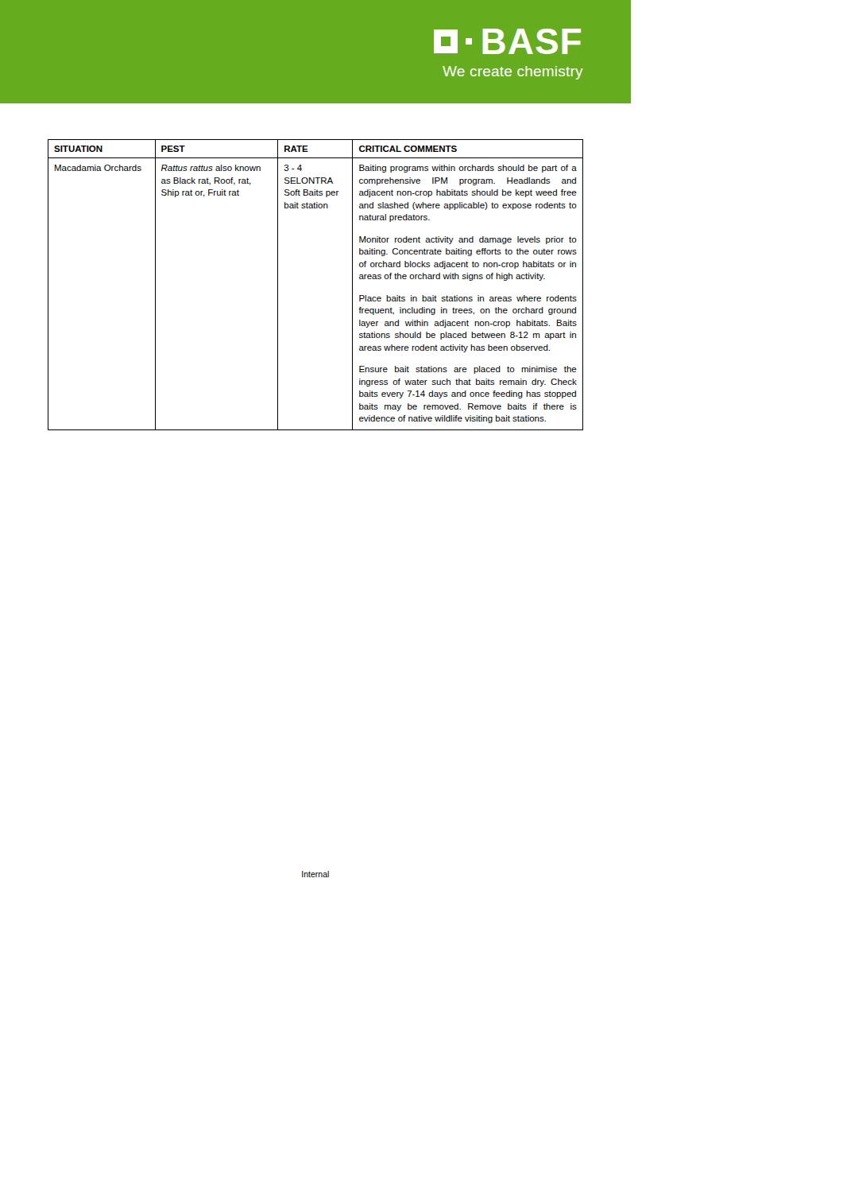BASF
We create chemistry
| SITUATION | PEST | RATE | CRITICAL COMMENTS |
| --- | --- | --- | --- |
| Macadamia Orchards | Rattus rattus also known as Black rat, Roof, rat, Ship rat or, Fruit rat | 3 - 4 SELONTRA Soft Baits per bait station | Baiting programs within orchards should be part of a comprehensive IPM program. Headlands and adjacent non-crop habitats should be kept weed free and slashed (where applicable) to expose rodents to natural predators. Monitor rodent activity and damage levels prior to baiting. Concentrate baiting efforts to the outer rows of orchard blocks adjacent to non-crop habitats or in areas of the orchard with signs of high activity. Place baits in bait stations in areas where rodents frequent, including in trees, on the orchard ground layer and within adjacent non-crop habitats. Baits stations should be placed between 8-12 m apart in areas where rodent activity has been observed. Ensure bait stations are placed to minimise the ingress of water such that baits remain dry. Check baits every 7-14 days and once feeding has stopped baits may be removed. Remove baits if there is evidence of native wildlife visiting bait stations. |
Internal